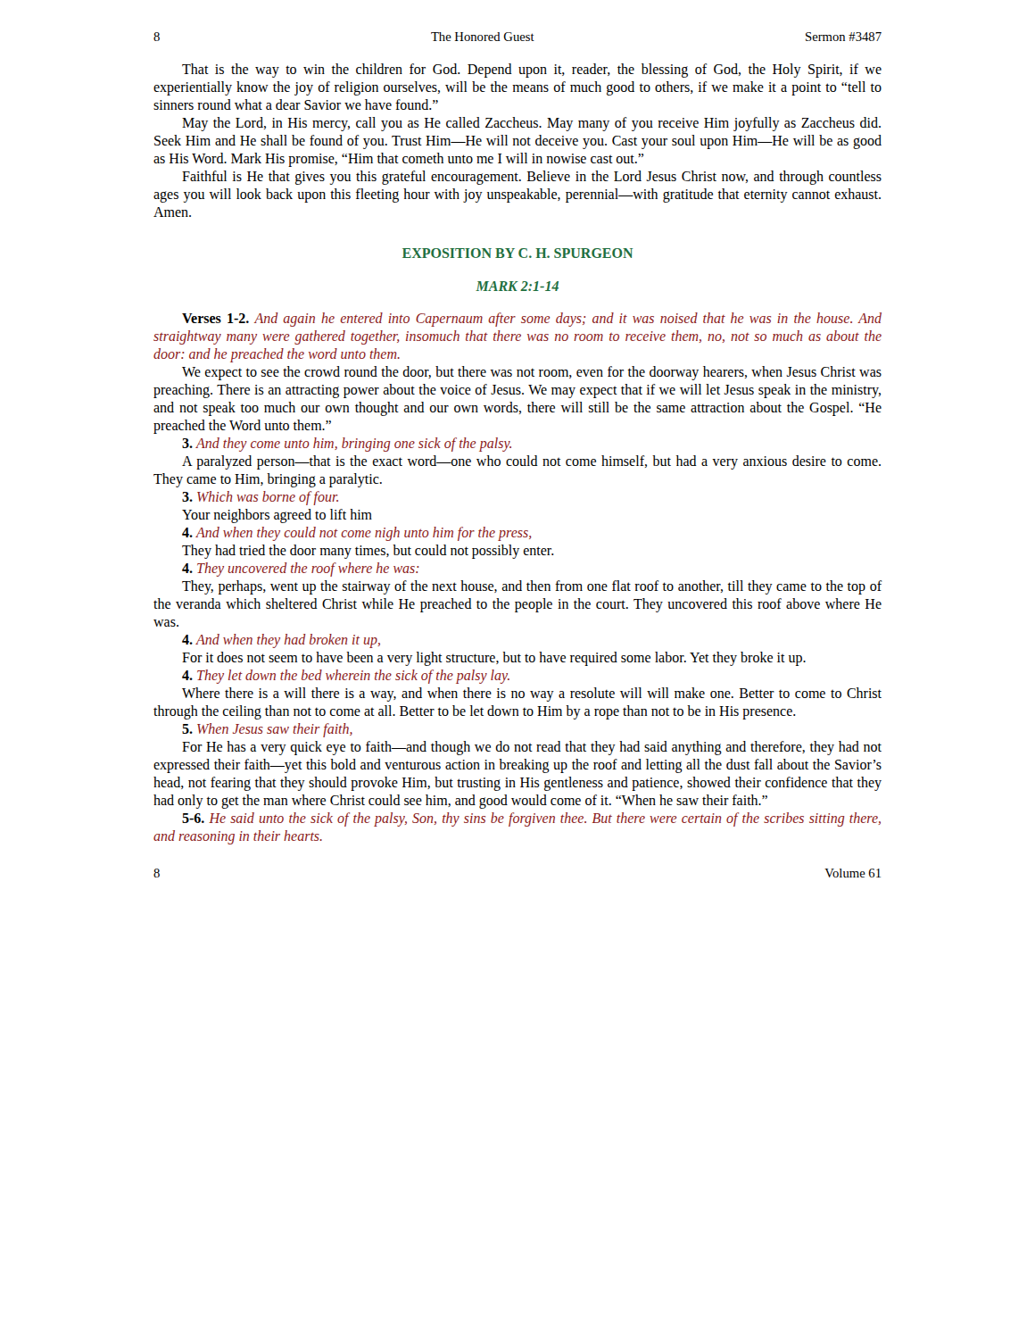8 The Honored Guest Sermon #3487
That is the way to win the children for God. Depend upon it, reader, the blessing of God, the Holy Spirit, if we experientially know the joy of religion ourselves, will be the means of much good to others, if we make it a point to “tell to sinners round what a dear Savior we have found.”
May the Lord, in His mercy, call you as He called Zaccheus. May many of you receive Him joyfully as Zaccheus did. Seek Him and He shall be found of you. Trust Him—He will not deceive you. Cast your soul upon Him—He will be as good as His Word. Mark His promise, “Him that cometh unto me I will in nowise cast out.”
Faithful is He that gives you this grateful encouragement. Believe in the Lord Jesus Christ now, and through countless ages you will look back upon this fleeting hour with joy unspeakable, perennial—with gratitude that eternity cannot exhaust. Amen.
EXPOSITION BY C. H. SPURGEON
MARK 2:1-14
Verses 1-2. And again he entered into Capernaum after some days; and it was noised that he was in the house. And straightway many were gathered together, insomuch that there was no room to receive them, no, not so much as about the door: and he preached the word unto them.
We expect to see the crowd round the door, but there was not room, even for the doorway hearers, when Jesus Christ was preaching. There is an attracting power about the voice of Jesus. We may expect that if we will let Jesus speak in the ministry, and not speak too much our own thought and our own words, there will still be the same attraction about the Gospel. “He preached the Word unto them.”
3. And they come unto him, bringing one sick of the palsy.
A paralyzed person—that is the exact word—one who could not come himself, but had a very anxious desire to come. They came to Him, bringing a paralytic.
3. Which was borne of four.
Your neighbors agreed to lift him
4. And when they could not come nigh unto him for the press,
They had tried the door many times, but could not possibly enter.
4. They uncovered the roof where he was:
They, perhaps, went up the stairway of the next house, and then from one flat roof to another, till they came to the top of the veranda which sheltered Christ while He preached to the people in the court. They uncovered this roof above where He was.
4. And when they had broken it up,
For it does not seem to have been a very light structure, but to have required some labor. Yet they broke it up.
4. They let down the bed wherein the sick of the palsy lay.
Where there is a will there is a way, and when there is no way a resolute will will make one. Better to come to Christ through the ceiling than not to come at all. Better to be let down to Him by a rope than not to be in His presence.
5. When Jesus saw their faith,
For He has a very quick eye to faith—and though we do not read that they had said anything and therefore, they had not expressed their faith—yet this bold and venturous action in breaking up the roof and letting all the dust fall about the Savior’s head, not fearing that they should provoke Him, but trusting in His gentleness and patience, showed their confidence that they had only to get the man where Christ could see him, and good would come of it. “When he saw their faith.”
5-6. He said unto the sick of the palsy, Son, thy sins be forgiven thee. But there were certain of the scribes sitting there, and reasoning in their hearts.
8 Volume 61